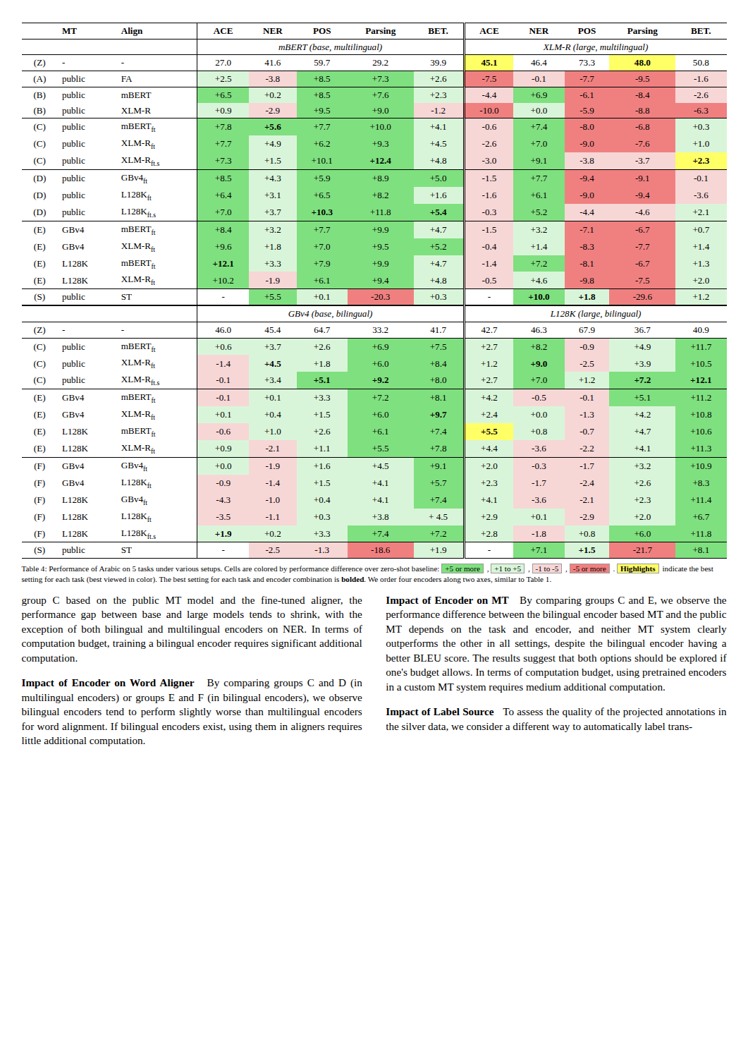Table 4: Performance of Arabic on 5 tasks under various setups. Cells are colored by performance difference over zero-shot baseline: +5 or more , +1 to +5 , -1 to -5 , -5 or more . Highlights indicate the best setting for each task (best viewed in color). The best setting for each task and encoder combination is bolded . We order four encoders along two axes, similar to Table 1.
| | MT | Align | ACE | NER | POS | Parsing | BET. | ACE | NER | POS | Parsing | BET. |
| --- | --- | --- | --- | --- | --- | --- | --- | --- | --- | --- | --- | --- |
| | mBERT (base, multilingual) | XLM-R (large, multilingual) |
| (Z) | - | - | 27.0 | 41.6 | 59.7 | 29.2 | 39.9 | 45.1 | 46.4 | 73.3 | 48.0 | 50.8 |
| (A) | public | FA | +2.5 | -3.8 | +8.5 | +7.3 | +2.6 | -7.5 | -0.1 | -7.7 | -9.5 | -1.6 |
| (B) | public | mBERT | +6.5 | +0.2 | +8.5 | +7.6 | +2.3 | -4.4 | +6.9 | -6.1 | -8.4 | -2.6 |
| (B) | public | XLM-R | +0.9 | -2.9 | +9.5 | +9.0 | -1.2 | -10.0 | +0.0 | -5.9 | -8.8 | -6.3 |
| (C) | public | mBERT ft | +7.8 | +5.6 | +7.7 | +10.0 | +4.1 | -0.6 | +7.4 | -8.0 | -6.8 | +0.3 |
| (C) | public | XLM-R ft | +7.7 | +4.9 | +6.2 | +9.3 | +4.5 | -2.6 | +7.0 | -9.0 | -7.6 | +1.0 |
| (C) | public | XLM-R ft.s | +7.3 | +1.5 | +10.1 | +12.4 | +4.8 | -3.0 | +9.1 | -3.8 | -3.7 | +2.3 |
| (D) | public | GBv4 ft | +8.5 | +4.3 | +5.9 | +8.9 | +5.0 | -1.5 | +7.7 | -9.4 | -9.1 | -0.1 |
| (D) | public | L128K ft | +6.4 | +3.1 | +6.5 | +8.2 | +1.6 | -1.6 | +6.1 | -9.0 | -9.4 | -3.6 |
| (D) | public | L128K ft.s | +7.0 | +3.7 | +10.3 | +11.8 | +5.4 | -0.3 | +5.2 | -4.4 | -4.6 | +2.1 |
| (E) | GBv4 | mBERT ft | +8.4 | +3.2 | +7.7 | +9.9 | +4.7 | -1.5 | +3.2 | -7.1 | -6.7 | +0.7 |
| (E) | GBv4 | XLM-R ft | +9.6 | +1.8 | +7.0 | +9.5 | +5.2 | -0.4 | +1.4 | -8.3 | -7.7 | +1.4 |
| (E) | L128K | mBERT ft | +12.1 | +3.3 | +7.9 | +9.9 | +4.7 | -1.4 | +7.2 | -8.1 | -6.7 | +1.3 |
| (E) | L128K | XLM-R ft | +10.2 | -1.9 | +6.1 | +9.4 | +4.8 | -0.5 | +4.6 | -9.8 | -7.5 | +2.0 |
| (S) | public | ST | - | +5.5 | +0.1 | -20.3 | +0.3 | - | +10.0 | +1.8 | -29.6 | +1.2 |
| | GBv4 (base, bilingual) | L128K (large, bilingual) |
| (Z) | - | - | 46.0 | 45.4 | 64.7 | 33.2 | 41.7 | 42.7 | 46.3 | 67.9 | 36.7 | 40.9 |
| (C) | public | mBERT ft | +0.6 | +3.7 | +2.6 | +6.9 | +7.5 | +2.7 | +8.2 | -0.9 | +4.9 | +11.7 |
| (C) | public | XLM-R ft | -1.4 | +4.5 | +1.8 | +6.0 | +8.4 | +1.2 | +9.0 | -2.5 | +3.9 | +10.5 |
| (C) | public | XLM-R ft.s | -0.1 | +3.4 | +5.1 | +9.2 | +8.0 | +2.7 | +7.0 | +1.2 | +7.2 | +12.1 |
| (E) | GBv4 | mBERT ft | -0.1 | +0.1 | +3.3 | +7.2 | +8.1 | +4.2 | -0.5 | -0.1 | +5.1 | +11.2 |
| (E) | GBv4 | XLM-R ft | +0.1 | +0.4 | +1.5 | +6.0 | +9.7 | +2.4 | +0.0 | -1.3 | +4.2 | +10.8 |
| (E) | L128K | mBERT ft | -0.6 | +1.0 | +2.6 | +6.1 | +7.4 | +5.5 | +0.8 | -0.7 | +4.7 | +10.6 |
| (E) | L128K | XLM-R ft | +0.9 | -2.1 | +1.1 | +5.5 | +7.8 | +4.4 | -3.6 | -2.2 | +4.1 | +11.3 |
| (F) | GBv4 | GBv4 ft | +0.0 | -1.9 | +1.6 | +4.5 | +9.1 | +2.0 | -0.3 | -1.7 | +3.2 | +10.9 |
| (F) | GBv4 | L128K ft | -0.9 | -1.4 | +1.5 | +4.1 | +5.7 | +2.3 | -1.7 | -2.4 | +2.6 | +8.3 |
| (F) | L128K | GBv4 ft | -4.3 | -1.0 | +0.4 | +4.1 | +7.4 | +4.1 | -3.6 | -2.1 | +2.3 | +11.4 |
| (F) | L128K | L128K ft | -3.5 | -1.1 | +0.3 | +3.8 | + 4.5 | +2.9 | +0.1 | -2.9 | +2.0 | +6.7 |
| (F) | L128K | L128K ft.s | +1.9 | +0.2 | +3.3 | +7.4 | +7.2 | +2.8 | -1.8 | +0.8 | +6.0 | +11.8 |
| (S) | public | ST | - | -2.5 | -1.3 | -18.6 | +1.9 | - | +7.1 | +1.5 | -21.7 | +8.1 |
group C based on the public MT model and the fine-tuned aligner, the performance gap between base and large models tends to shrink, with the exception of both bilingual and multilingual encoders on NER. In terms of computation budget, training a bilingual encoder requires significant additional computation.
Impact of Encoder on Word Aligner
By comparing groups C and D (in multilingual encoders) or groups E and F (in bilingual encoders), we observe bilingual encoders tend to perform slightly worse than multilingual encoders for word alignment. If bilingual encoders exist, using them in aligners requires little additional computation.
Impact of Encoder on MT
By comparing groups C and E, we observe the performance difference between the bilingual encoder based MT and the public MT depends on the task and encoder, and neither MT system clearly outperforms the other in all settings, despite the bilingual encoder having a better BLEU score. The results suggest that both options should be explored if one's budget allows. In terms of computation budget, using pretrained encoders in a custom MT system requires medium additional computation.
Impact of Label Source
To assess the quality of the projected annotations in the silver data, we consider a different way to automatically label trans-